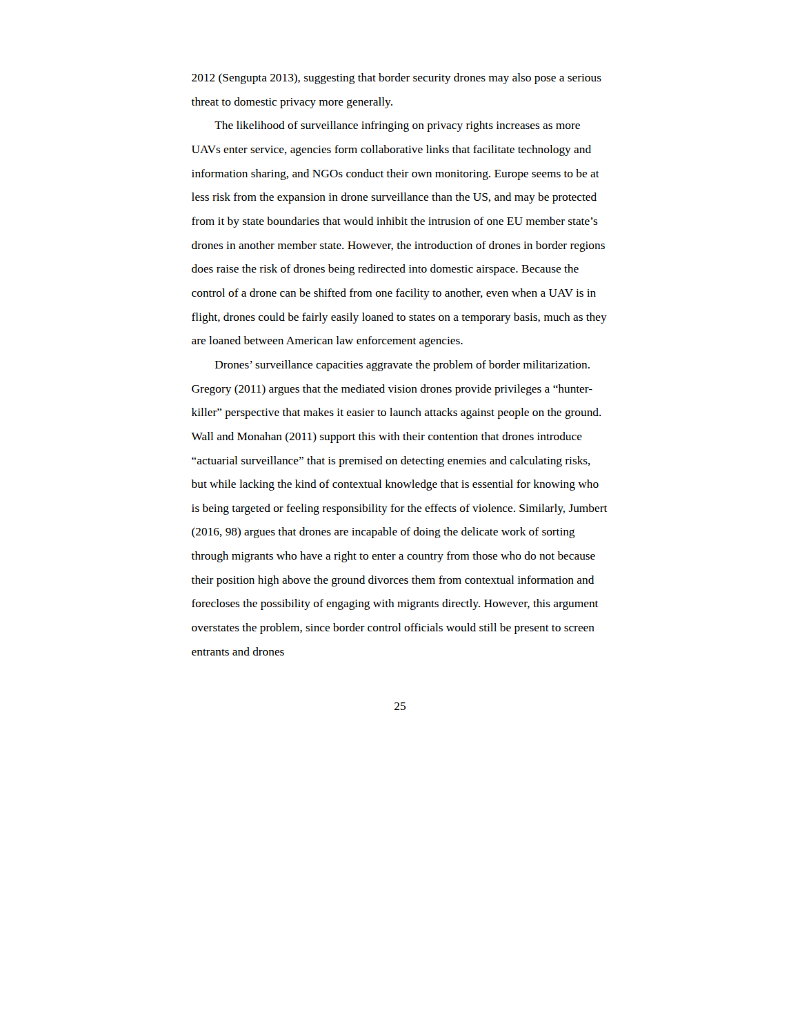2012 (Sengupta 2013), suggesting that border security drones may also pose a serious threat to domestic privacy more generally.
The likelihood of surveillance infringing on privacy rights increases as more UAVs enter service, agencies form collaborative links that facilitate technology and information sharing, and NGOs conduct their own monitoring. Europe seems to be at less risk from the expansion in drone surveillance than the US, and may be protected from it by state boundaries that would inhibit the intrusion of one EU member state’s drones in another member state. However, the introduction of drones in border regions does raise the risk of drones being redirected into domestic airspace. Because the control of a drone can be shifted from one facility to another, even when a UAV is in flight, drones could be fairly easily loaned to states on a temporary basis, much as they are loaned between American law enforcement agencies.
Drones’ surveillance capacities aggravate the problem of border militarization. Gregory (2011) argues that the mediated vision drones provide privileges a “hunter-killer” perspective that makes it easier to launch attacks against people on the ground. Wall and Monahan (2011) support this with their contention that drones introduce “actuarial surveillance” that is premised on detecting enemies and calculating risks, but while lacking the kind of contextual knowledge that is essential for knowing who is being targeted or feeling responsibility for the effects of violence. Similarly, Jumbert (2016, 98) argues that drones are incapable of doing the delicate work of sorting through migrants who have a right to enter a country from those who do not because their position high above the ground divorces them from contextual information and forecloses the possibility of engaging with migrants directly. However, this argument overstates the problem, since border control officials would still be present to screen entrants and drones
25